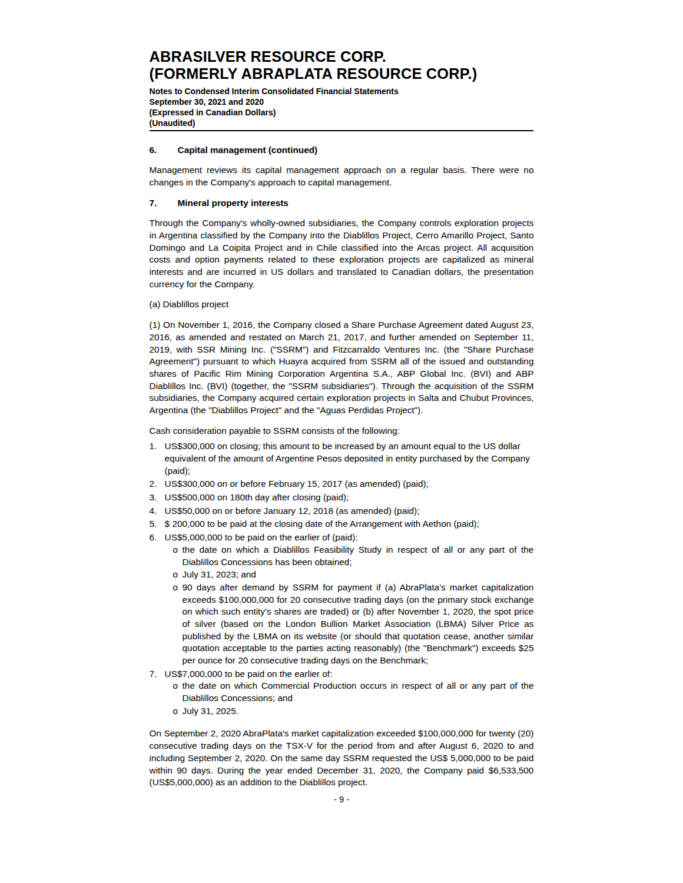ABRASILVER RESOURCE CORP.
(FORMERLY ABRAPLATA RESOURCE CORP.)
Notes to Condensed Interim Consolidated Financial Statements
September 30, 2021 and 2020
(Expressed in Canadian Dollars)
(Unaudited)
6. Capital management (continued)
Management reviews its capital management approach on a regular basis. There were no changes in the Company's approach to capital management.
7. Mineral property interests
Through the Company's wholly-owned subsidiaries, the Company controls exploration projects in Argentina classified by the Company into the Diablillos Project, Cerro Amarillo Project, Santo Domingo and La Coipita Project and in Chile classified into the Arcas project. All acquisition costs and option payments related to these exploration projects are capitalized as mineral interests and are incurred in US dollars and translated to Canadian dollars, the presentation currency for the Company.
(a) Diablillos project
(1) On November 1, 2016, the Company closed a Share Purchase Agreement dated August 23, 2016, as amended and restated on March 21, 2017, and further amended on September 11, 2019, with SSR Mining Inc. ("SSRM") and Fitzcarraldo Ventures Inc. (the "Share Purchase Agreement") pursuant to which Huayra acquired from SSRM all of the issued and outstanding shares of Pacific Rim Mining Corporation Argentina S.A., ABP Global Inc. (BVI) and ABP Diablillos Inc. (BVI) (together, the "SSRM subsidiaries"). Through the acquisition of the SSRM subsidiaries, the Company acquired certain exploration projects in Salta and Chubut Provinces, Argentina (the "Diablillos Project" and the "Aguas Perdidas Project").
Cash consideration payable to SSRM consists of the following:
1. US$300,000 on closing; this amount to be increased by an amount equal to the US dollar equivalent of the amount of Argentine Pesos deposited in entity purchased by the Company (paid);
2. US$300,000 on or before February 15, 2017 (as amended) (paid);
3. US$500,000 on 180th day after closing (paid);
4. US$50,000 on or before January 12, 2018 (as amended) (paid);
5.$ 200,000 to be paid at the closing date of the Arrangement with Aethon (paid);
6. US$5,000,000 to be paid on the earlier of (paid):
othe date on which a Diablillos Feasibility Study in respect of all or any part of the Diablillos Concessions has been obtained;
o July 31, 2023; and
o90 days after demand by SSRM for payment if (a) AbraPlata's market capitalization exceeds $100,000,000 for 20 consecutive trading days (on the primary stock exchange on which such entity's shares are traded) or (b) after November 1, 2020, the spot price of silver (based on the London Bullion Market Association (LBMA) Silver Price as published by the LBMA on its website (or should that quotation cease, another similar quotation acceptable to the parties acting reasonably) (the "Benchmark") exceeds $25 per ounce for 20 consecutive trading days on the Benchmark;
7. US$7,000,000 to be paid on the earlier of:
othe date on which Commercial Production occurs in respect of all or any part of the Diablillos Concessions; and
o July 31, 2025.
On September 2, 2020 AbraPlata's market capitalization exceeded $100,000,000 for twenty (20) consecutive trading days on the TSX-V for the period from and after August 6, 2020 to and including September 2, 2020. On the same day SSRM requested the US$ 5,000,000 to be paid within 90 days. During the year ended December 31, 2020, the Company paid $6,533,500 (US$5,000,000) as an addition to the Diablillos project.
- 9 -